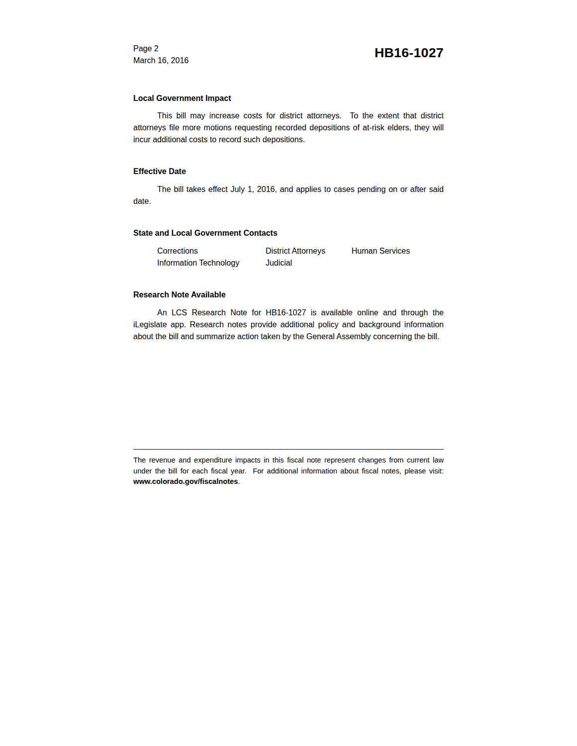Page 2
March 16, 2016
HB16-1027
Local Government Impact
This bill may increase costs for district attorneys. To the extent that district attorneys file more motions requesting recorded depositions of at-risk elders, they will incur additional costs to record such depositions.
Effective Date
The bill takes effect July 1, 2016, and applies to cases pending on or after said date.
State and Local Government Contacts
| Corrections | District Attorneys | Human Services |
| Information Technology | Judicial | |
Research Note Available
An LCS Research Note for HB16-1027 is available online and through the iLegislate app. Research notes provide additional policy and background information about the bill and summarize action taken by the General Assembly concerning the bill.
The revenue and expenditure impacts in this fiscal note represent changes from current law under the bill for each fiscal year. For additional information about fiscal notes, please visit: www.colorado.gov/fiscalnotes.